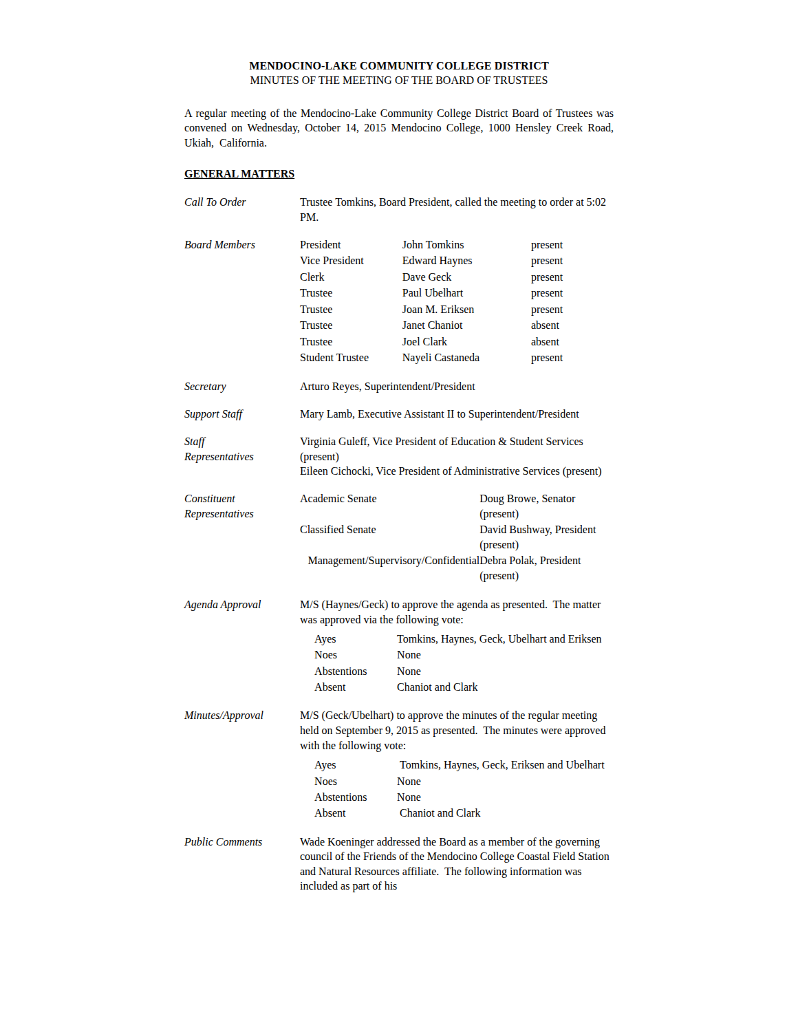MENDOCINO-LAKE COMMUNITY COLLEGE DISTRICT
MINUTES OF THE MEETING OF THE BOARD OF TRUSTEES
A regular meeting of the Mendocino-Lake Community College District Board of Trustees was convened on Wednesday, October 14, 2015 Mendocino College, 1000 Hensley Creek Road, Ukiah, California.
GENERAL MATTERS
| Call To Order | Trustee Tomkins, Board President, called the meeting to order at 5:02 PM. |
| Board Members | / President / John Tomkins / present / / Vice President / Edward Haynes / present / / Clerk / Dave Geck / present / / Trustee / Paul Ubelhart / present / / Trustee / Joan M. Eriksen / present / / Trustee / Janet Chaniot / absent / / Trustee / Joel Clark / absent / / Student Trustee / Nayeli Castaneda / present / |
| Secretary | Arturo Reyes, Superintendent/President |
| Support Staff | Mary Lamb, Executive Assistant II to Superintendent/President |
| Staff Representatives | Virginia Guleff, Vice President of Education & Student Services (present) Eileen Cichocki, Vice President of Administrative Services (present) |
| Constituent Representatives | / Academic Senate / Doug Browe, Senator (present) / / Classified Senate / David Bushway, President (present) / / Management/Supervisory/Confidential / Debra Polak, President (present) / |
| Agenda Approval | M/S (Haynes/Geck) to approve the agenda as presented. The matter was approved via the following vote: / Ayes / Tomkins, Haynes, Geck, Ubelhart and Eriksen / / Noes / None / / Abstentions / None / / Absent / Chaniot and Clark / |
| Minutes/Approval | M/S (Geck/Ubelhart) to approve the minutes of the regular meeting held on September 9, 2015 as presented. The minutes were approved with the following vote: / Ayes / Tomkins, Haynes, Geck, Eriksen and Ubelhart / / Noes / None / / Abstentions / None / / Absent / Chaniot and Clark / |
| Public Comments | Wade Koeninger addressed the Board as a member of the governing council of the Friends of the Mendocino College Coastal Field Station and Natural Resources affiliate. The following information was included as part of his |